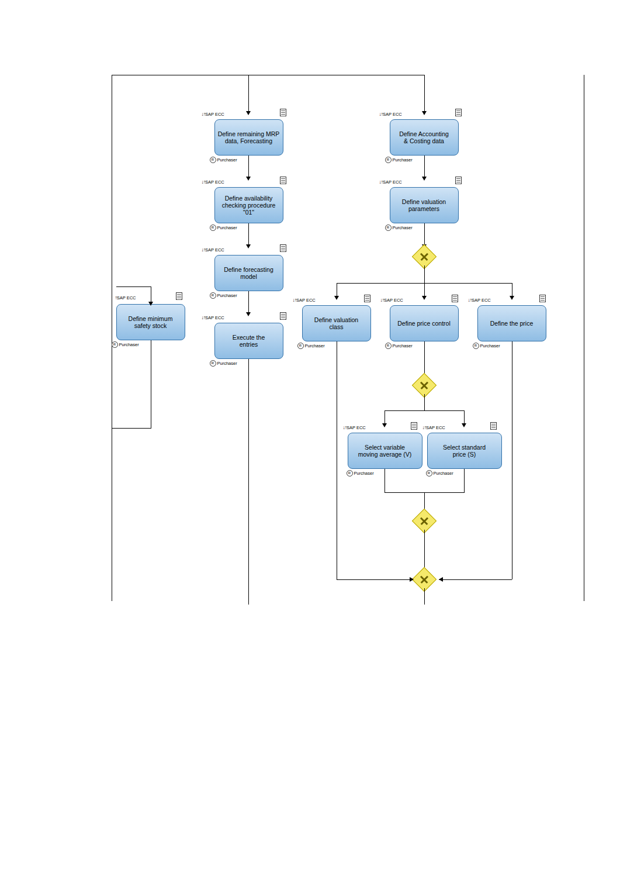↓↑SAP ECC
Define remaining MRP
data, Forecasting
RPurchaser
↓↑SAP ECC
Define availability
checking procedure
"01"
RPurchaser
↓↑SAP ECC
Define forecasting
model
RPurchaser
↓↑SAP ECC
Execute the
entries
RPurchaser
↑SAP ECC
Define minimum
safety stock
RPurchaser
↓↑SAP ECC
Define Accounting
& Costing data
RPurchaser
↓↑SAP ECC
Define valuation
parameters
RPurchaser
↓↑SAP ECC
Define valuation
class
RPurchaser
↓↑SAP ECC
Define price control
RPurchaser
↓↑SAP ECC
Define the price
RPurchaser
↓↑SAP ECC
Select variable
moving average (V)
RPurchaser
↓↑SAP ECC
Select standard
price (S)
RPurchaser